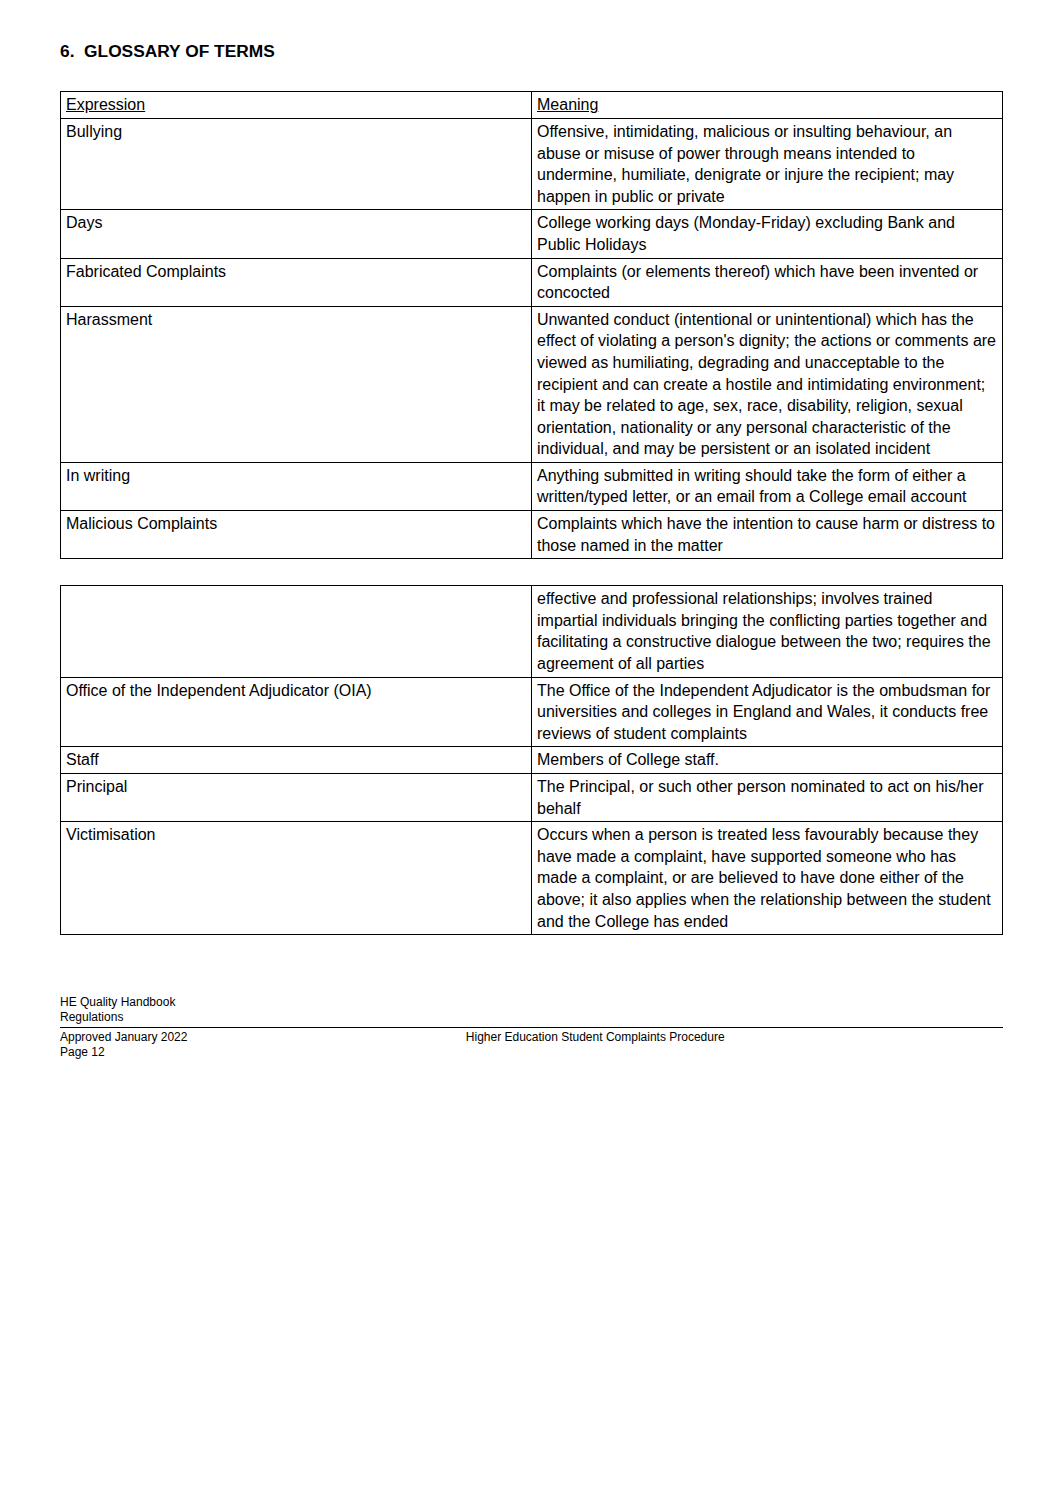6. GLOSSARY OF TERMS
| Expression | Meaning |
| Bullying | Offensive, intimidating, malicious or insulting behaviour, an abuse or misuse of power through means intended to undermine, humiliate, denigrate or injure the recipient; may happen in public or private |
| Days | College working days (Monday-Friday) excluding Bank and Public Holidays |
| Fabricated Complaints | Complaints (or elements thereof) which have been invented or concocted |
| Harassment | Unwanted conduct (intentional or unintentional) which has the effect of violating a person's dignity; the actions or comments are viewed as humiliating, degrading and unacceptable to the recipient and can create a hostile and intimidating environment; it may be related to age, sex, race, disability, religion, sexual orientation, nationality or any personal characteristic of the individual, and may be persistent or an isolated incident |
| In writing | Anything submitted in writing should take the form of either a written/typed letter, or an email from a College email account |
| Malicious Complaints | Complaints which have the intention to cause harm or distress to those named in the matter |
| | effective and professional relationships; involves trained impartial individuals bringing the conflicting parties together and facilitating a constructive dialogue between the two; requires the agreement of all parties |
| Office of the Independent Adjudicator (OIA) | The Office of the Independent Adjudicator is the ombudsman for universities and colleges in England and Wales, it conducts free reviews of student complaints |
| Staff | Members of College staff. |
| Principal | The Principal, or such other person nominated to act on his/her behalf |
| Victimisation | Occurs when a person is treated less favourably because they have made a complaint, have supported someone who has made a complaint, or are believed to have done either of the above; it also applies when the relationship between the student and the College has ended |
HE Quality Handbook
Regulations
Approved January 2022
Higher Education Student Complaints Procedure
Page 12